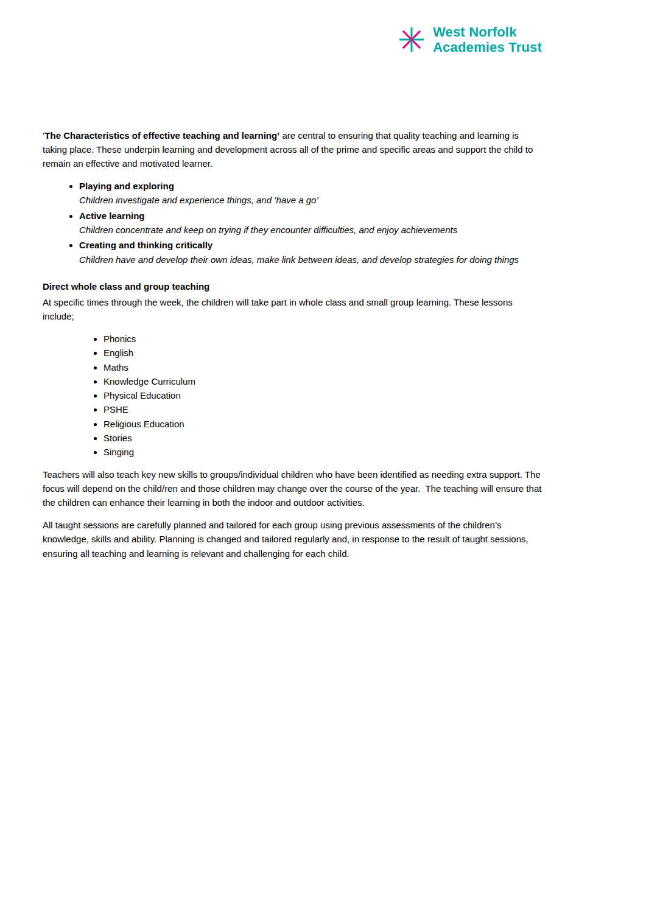West Norfolk
Academies Trust
‘The Characteristics of effective teaching and learning’ are central to ensuring that quality teaching and learning is taking place. These underpin learning and development across all of the prime and specific areas and support the child to remain an effective and motivated learner.
Playing and exploring
Children investigate and experience things, and ‘have a go’
Active learning
Children concentrate and keep on trying if they encounter difficulties, and enjoy achievements
Creating and thinking critically
Children have and develop their own ideas, make link between ideas, and develop strategies for doing things
Direct whole class and group teaching
At specific times through the week, the children will take part in whole class and small group learning. These lessons include;
Phonics
English
Maths
Knowledge Curriculum
Physical Education
PSHE
Religious Education
Stories
Singing
Teachers will also teach key new skills to groups/individual children who have been identified as needing extra support. The focus will depend on the child/ren and those children may change over the course of the year. The teaching will ensure that the children can enhance their learning in both the indoor and outdoor activities.
All taught sessions are carefully planned and tailored for each group using previous assessments of the children’s knowledge, skills and ability. Planning is changed and tailored regularly and, in response to the result of taught sessions, ensuring all teaching and learning is relevant and challenging for each child.